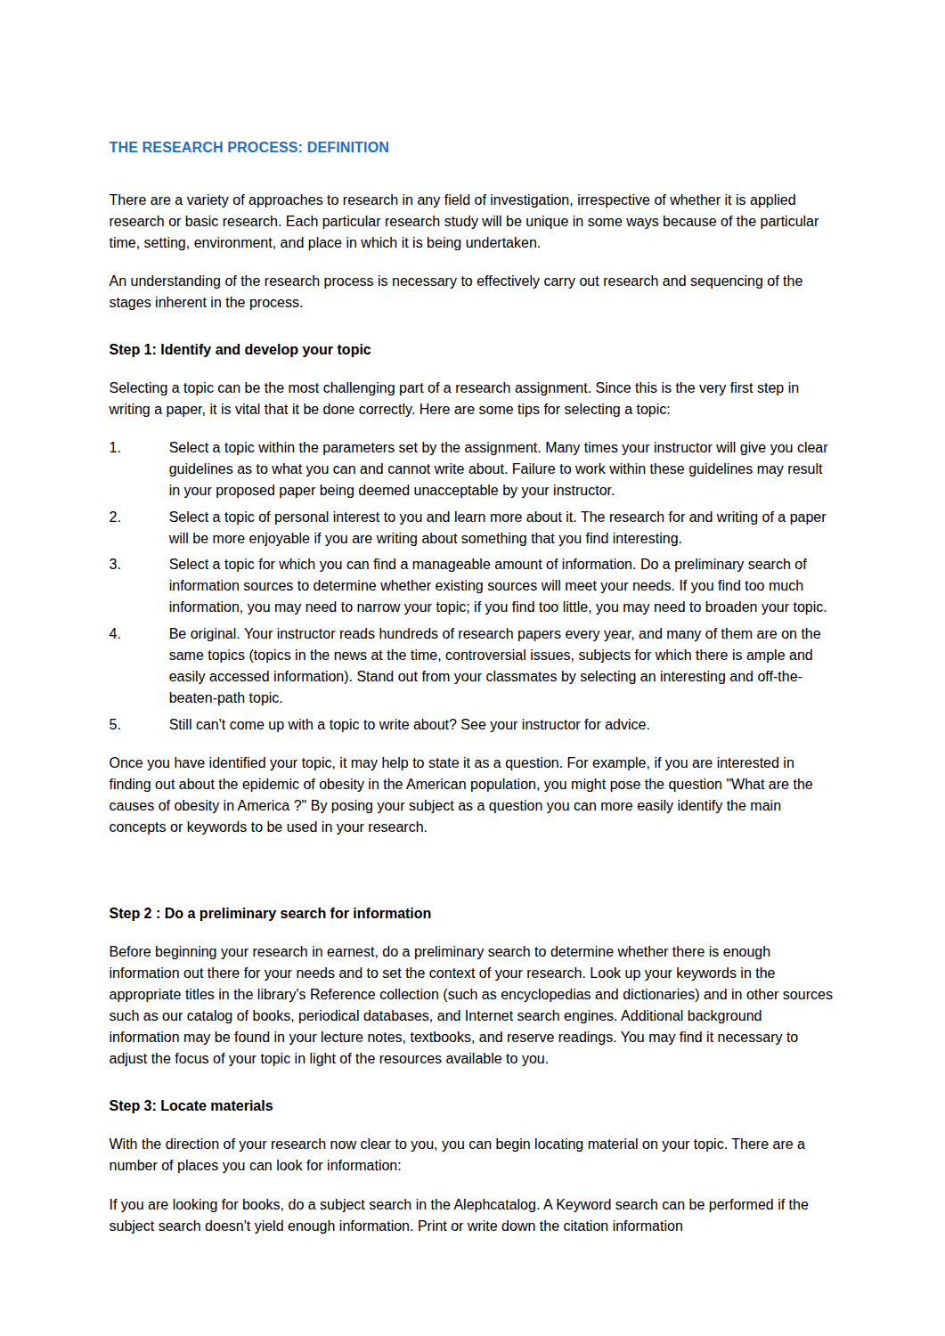THE RESEARCH PROCESS: DEFINITION
There are a variety of approaches to research in any field of investigation, irrespective of whether it is applied research or basic research. Each particular research study will be unique in some ways because of the particular time, setting, environment, and place in which it is being undertaken.
An understanding of the research process is necessary to effectively carry out research and sequencing of the stages inherent in the process.
Step 1: Identify and develop your topic
Selecting a topic can be the most challenging part of a research assignment. Since this is the very first step in writing a paper, it is vital that it be done correctly. Here are some tips for selecting a topic:
Select a topic within the parameters set by the assignment. Many times your instructor will give you clear guidelines as to what you can and cannot write about. Failure to work within these guidelines may result in your proposed paper being deemed unacceptable by your instructor.
Select a topic of personal interest to you and learn more about it. The research for and writing of a paper will be more enjoyable if you are writing about something that you find interesting.
Select a topic for which you can find a manageable amount of information. Do a preliminary search of information sources to determine whether existing sources will meet your needs. If you find too much information, you may need to narrow your topic; if you find too little, you may need to broaden your topic.
Be original. Your instructor reads hundreds of research papers every year, and many of them are on the same topics (topics in the news at the time, controversial issues, subjects for which there is ample and easily accessed information). Stand out from your classmates by selecting an interesting and off-the-beaten-path topic.
Still can't come up with a topic to write about? See your instructor for advice.
Once you have identified your topic, it may help to state it as a question. For example, if you are interested in finding out about the epidemic of obesity in the American population, you might pose the question "What are the causes of obesity in America ?" By posing your subject as a question you can more easily identify the main concepts or keywords to be used in your research.
Step 2 : Do a preliminary search for information
Before beginning your research in earnest, do a preliminary search to determine whether there is enough information out there for your needs and to set the context of your research. Look up your keywords in the appropriate titles in the library's Reference collection (such as encyclopedias and dictionaries) and in other sources such as our catalog of books, periodical databases, and Internet search engines. Additional background information may be found in your lecture notes, textbooks, and reserve readings. You may find it necessary to adjust the focus of your topic in light of the resources available to you.
Step 3: Locate materials
With the direction of your research now clear to you, you can begin locating material on your topic. There are a number of places you can look for information:
If you are looking for books, do a subject search in the Alephcatalog. A Keyword search can be performed if the subject search doesn't yield enough information. Print or write down the citation information